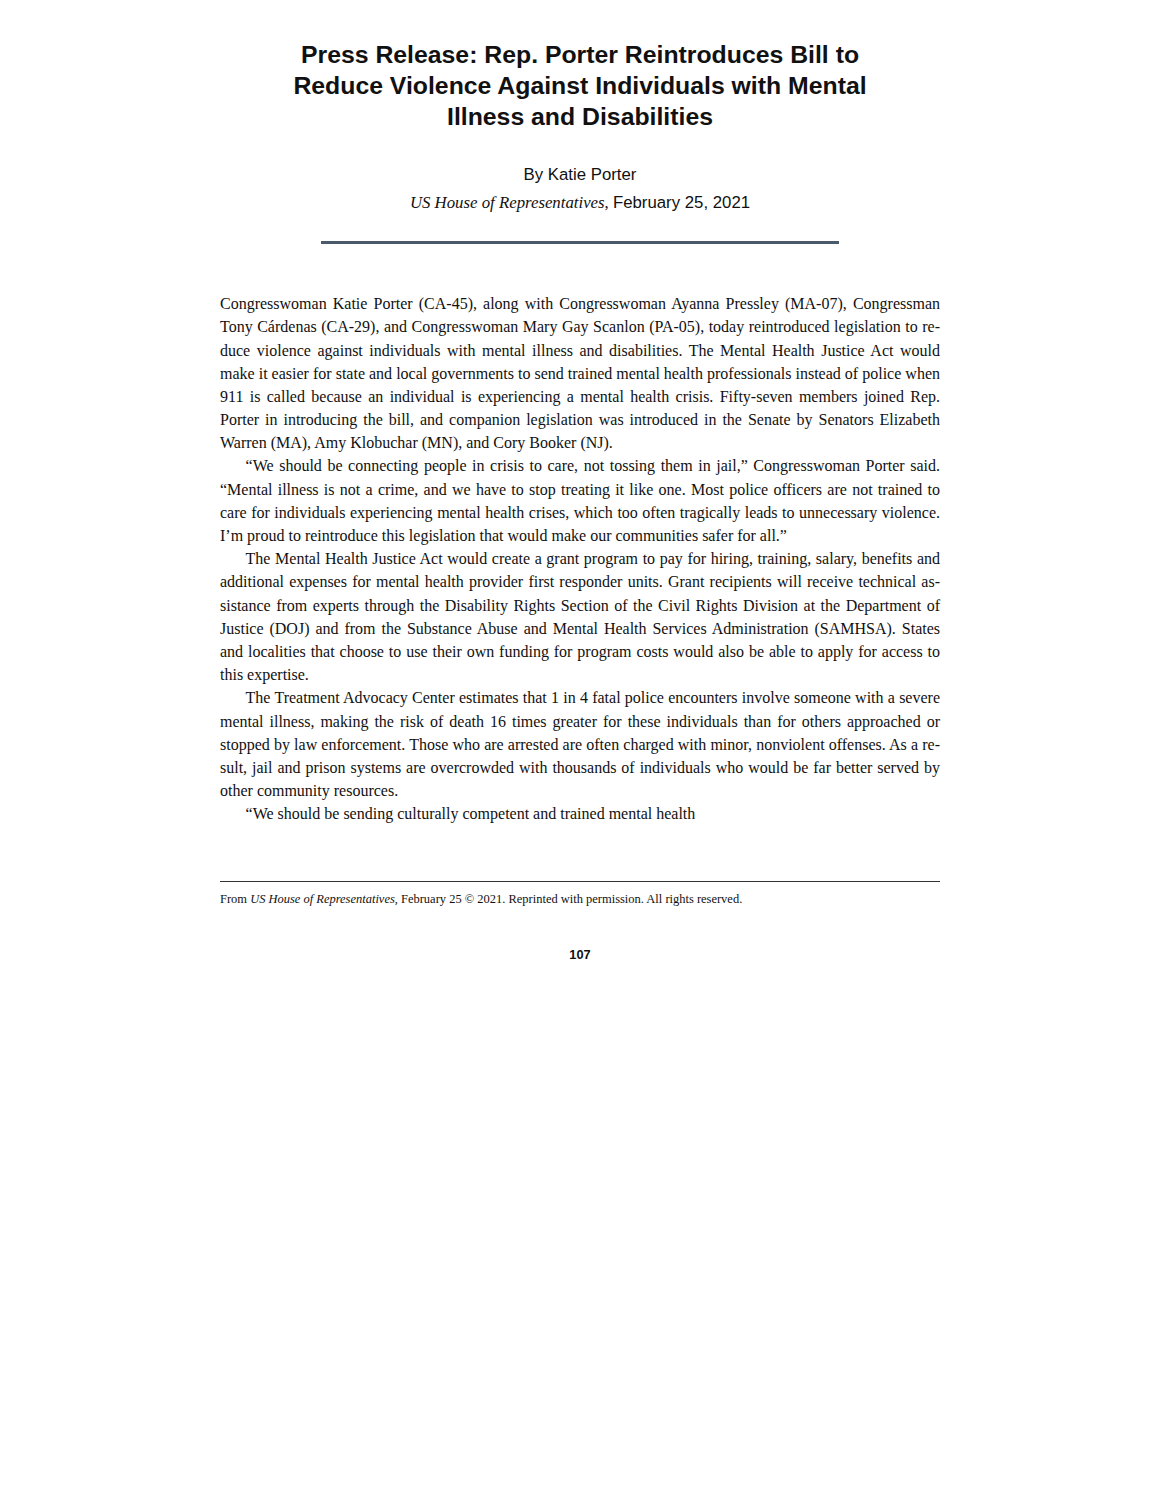Press Release: Rep. Porter Reintroduces Bill to Reduce Violence Against Individuals with Mental Illness and Disabilities
By Katie Porter US House of Representatives, February 25, 2021
Congresswoman Katie Porter (CA-45), along with Congresswoman Ayanna Pressley (MA-07), Congressman Tony Cárdenas (CA-29), and Congresswoman Mary Gay Scanlon (PA-05), today reintroduced legislation to reduce violence against individuals with mental illness and disabilities. The Mental Health Justice Act would make it easier for state and local governments to send trained mental health professionals instead of police when 911 is called because an individual is experiencing a mental health crisis. Fifty-seven members joined Rep. Porter in introducing the bill, and companion legislation was introduced in the Senate by Senators Elizabeth Warren (MA), Amy Klobuchar (MN), and Cory Booker (NJ).
“We should be connecting people in crisis to care, not tossing them in jail,” Congresswoman Porter said. “Mental illness is not a crime, and we have to stop treating it like one. Most police officers are not trained to care for individuals experiencing mental health crises, which too often tragically leads to unnecessary violence. I’m proud to reintroduce this legislation that would make our communities safer for all.”
The Mental Health Justice Act would create a grant program to pay for hiring, training, salary, benefits and additional expenses for mental health provider first responder units. Grant recipients will receive technical assistance from experts through the Disability Rights Section of the Civil Rights Division at the Department of Justice (DOJ) and from the Substance Abuse and Mental Health Services Administration (SAMHSA). States and localities that choose to use their own funding for program costs would also be able to apply for access to this expertise.
The Treatment Advocacy Center estimates that 1 in 4 fatal police encounters involve someone with a severe mental illness, making the risk of death 16 times greater for these individuals than for others approached or stopped by law enforcement. Those who are arrested are often charged with minor, nonviolent offenses. As a result, jail and prison systems are overcrowded with thousands of individuals who would be far better served by other community resources.
“We should be sending culturally competent and trained mental health
From US House of Representatives, February 25 © 2021. Reprinted with permission. All rights reserved.
107